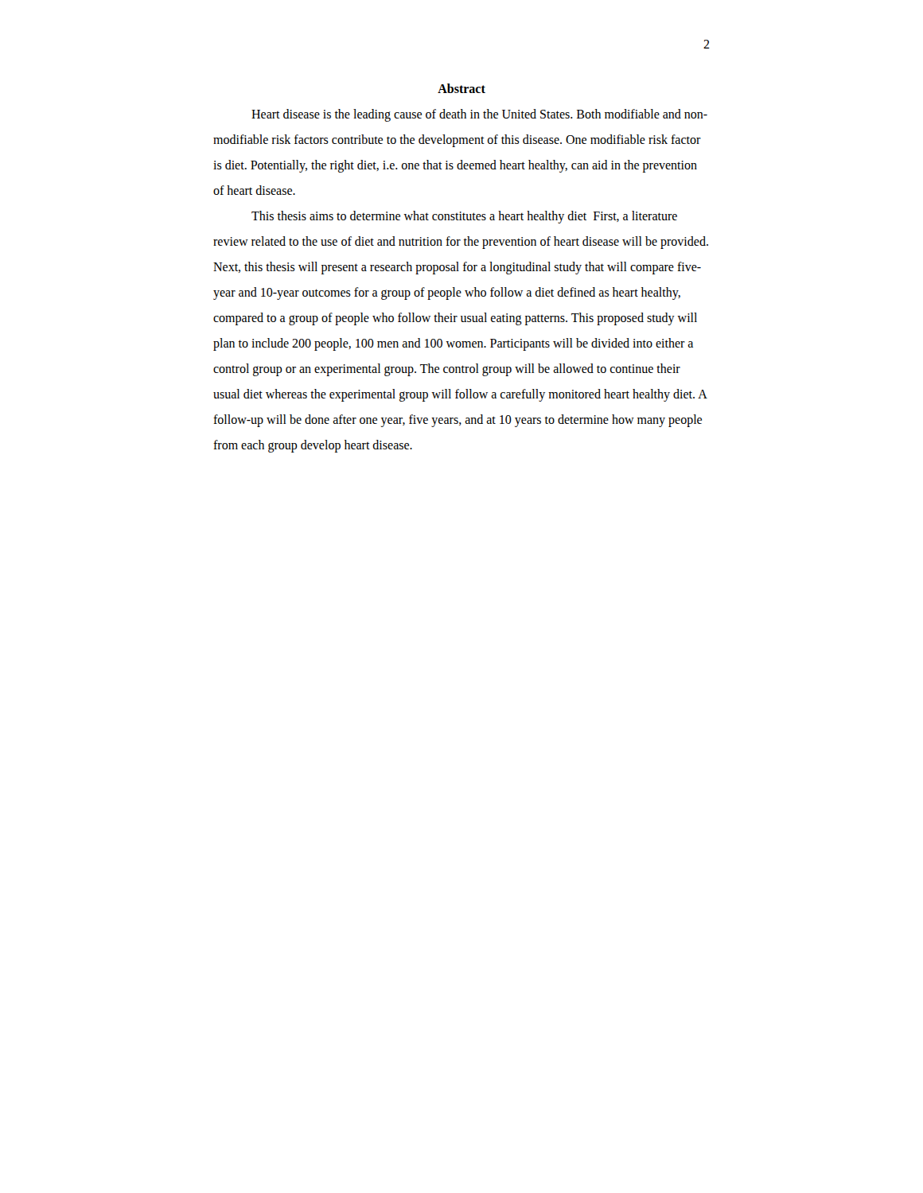2
Abstract
Heart disease is the leading cause of death in the United States. Both modifiable and non-modifiable risk factors contribute to the development of this disease. One modifiable risk factor is diet. Potentially, the right diet, i.e. one that is deemed heart healthy, can aid in the prevention of heart disease.
This thesis aims to determine what constitutes a heart healthy diet First, a literature review related to the use of diet and nutrition for the prevention of heart disease will be provided. Next, this thesis will present a research proposal for a longitudinal study that will compare five-year and 10-year outcomes for a group of people who follow a diet defined as heart healthy, compared to a group of people who follow their usual eating patterns. This proposed study will plan to include 200 people, 100 men and 100 women. Participants will be divided into either a control group or an experimental group. The control group will be allowed to continue their usual diet whereas the experimental group will follow a carefully monitored heart healthy diet. A follow-up will be done after one year, five years, and at 10 years to determine how many people from each group develop heart disease.